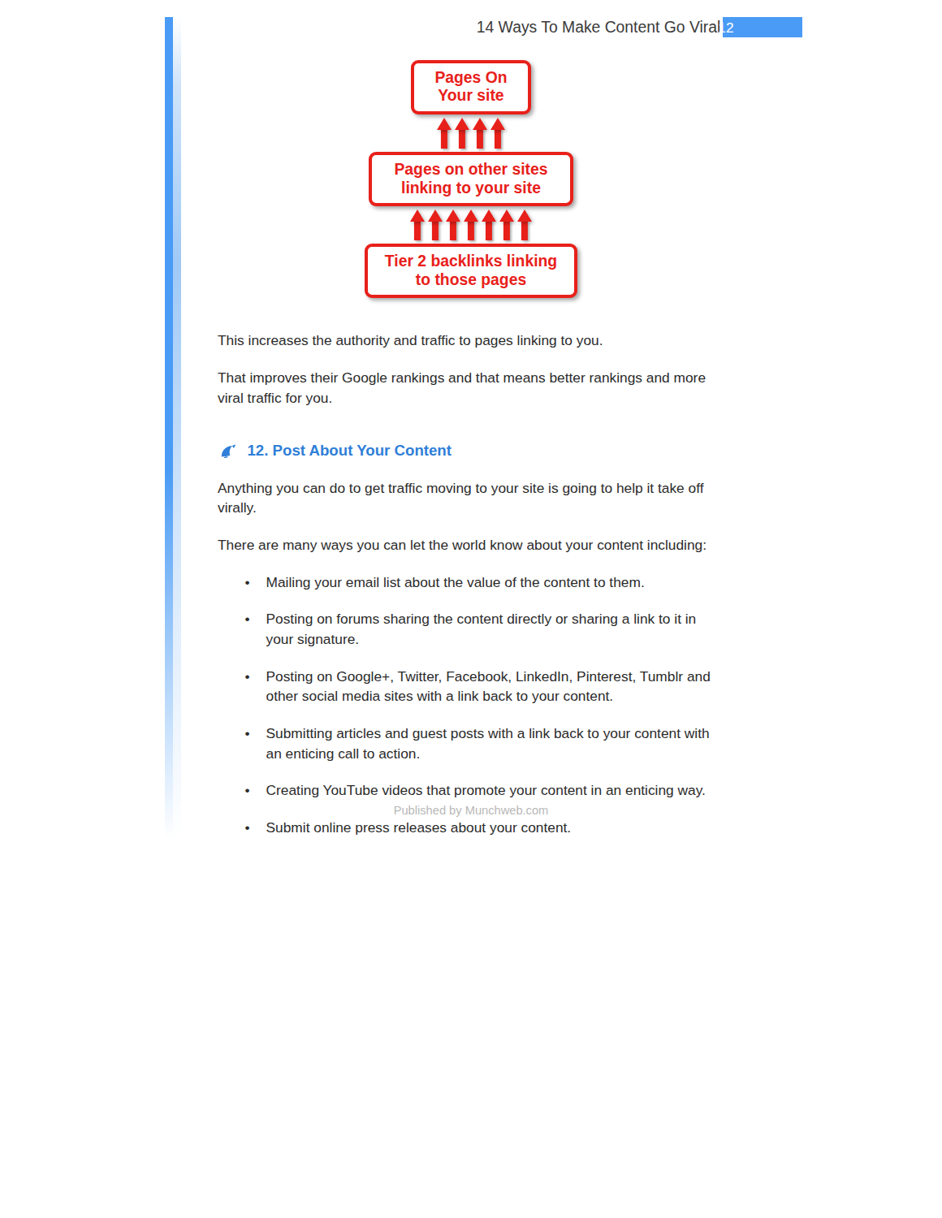14 Ways To Make Content Go Viral
12
Pages On
Your site
Pages on other sites
linking to your site
Tier 2 backlinks linking
to those pages
This increases the authority and traffic to pages linking to you.
That improves their Google rankings and that means better rankings and more viral traffic for you.
12. Post About Your Content
Anything you can do to get traffic moving to your site is going to help it take off virally.
There are many ways you can let the world know about your content including:
Mailing your email list about the value of the content to them.
Posting on forums sharing the content directly or sharing a link to it in your signature.
Posting on Google+, Twitter, Facebook, LinkedIn, Pinterest, Tumblr and other social media sites with a link back to your content.
Submitting articles and guest posts with a link back to your content with an enticing call to action.
Creating YouTube videos that promote your content in an enticing way.
Submit online press releases about your content.
Published by Munchweb.com